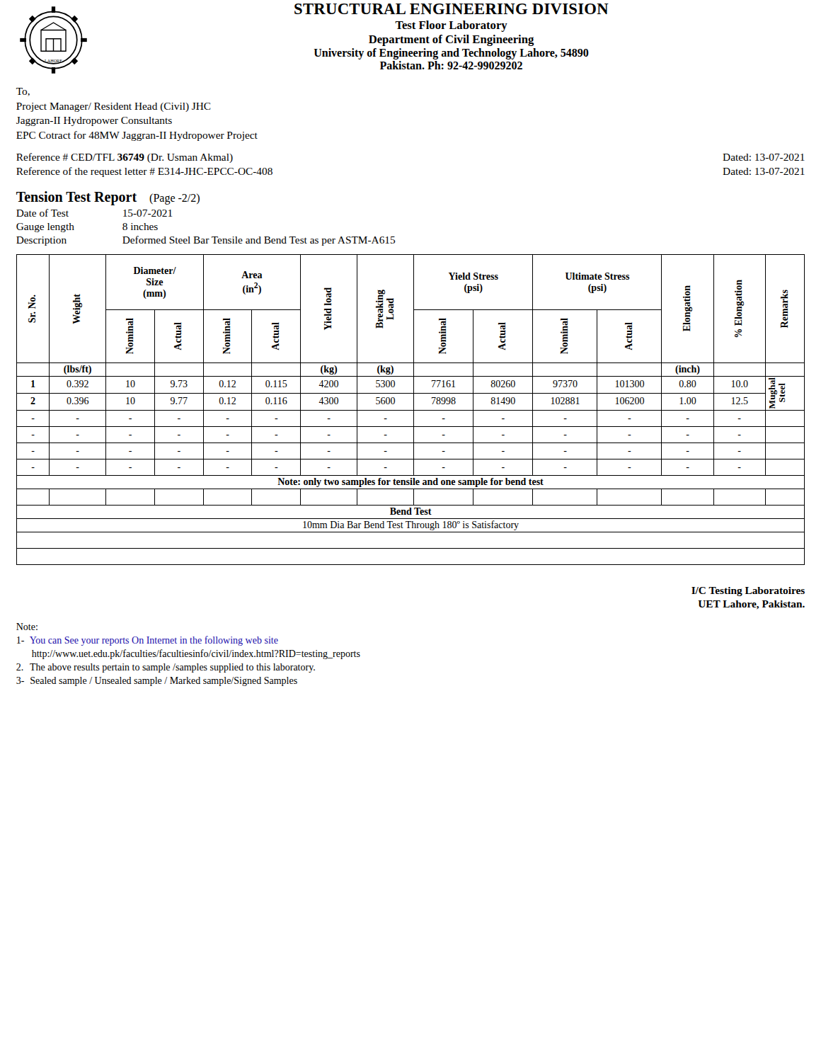LAHORE
STRUCTURAL ENGINEERING DIVISION
Test Floor Laboratory
Department of Civil Engineering
University of Engineering and Technology Lahore, 54890
Pakistan. Ph: 92-42-99029202
To,
Project Manager/ Resident Head (Civil) JHC
Jaggran-II Hydropower Consultants
EPC Cotract for 48MW Jaggran-II Hydropower Project
Reference # CED/TFL 36749 (Dr. Usman Akmal)
Dated: 13-07-2021
Reference of the request letter # E314-JHC-EPCC-OC-408
Dated: 13-07-2021
Tension Test Report
(Page -2/2)
| Date of Test | 15-07-2021 |
| Gauge length | 8 inches |
| Description | Deformed Steel Bar Tensile and Bend Test as per ASTM-A615 |
| Sr. No. | Weight | Diameter/ Size (mm) | Area (in 2 ) | Yield load | Breaking Load | Yield Stress (psi) | Ultimate Stress (psi) | Elongation | % Elongation | Remarks |
| --- | --- | --- | --- | --- | --- | --- | --- | --- | --- | --- |
| Nominal | Actual | Nominal | Actual | Nominal | Actual | Nominal | Actual |
| | (lbs/ft) | | | | | (kg) | (kg) | | | | | (inch) | | |
| 1 | 0.392 | 10 | 9.73 | 0.12 | 0.115 | 4200 | 5300 | 77161 | 80260 | 97370 | 101300 | 0.80 | 10.0 | Mughal Steel |
| 2 | 0.396 | 10 | 9.77 | 0.12 | 0.116 | 4300 | 5600 | 78998 | 81490 | 102881 | 106200 | 1.00 | 12.5 |
| - | - | - | - | - | - | - | - | - | - | - | - | - | - | |
| - | - | - | - | - | - | - | - | - | - | - | - | - | - | |
| - | - | - | - | - | - | - | - | - | - | - | - | - | - | |
| - | - | - | - | - | - | - | - | - | - | - | - | - | - | |
| Note: only two samples for tensile and one sample for bend test |
| Bend Test |
| 10mm Dia Bar Bend Test Through 180º is Satisfactory |
I/C Testing Laboratoires
UET Lahore, Pakistan.
Note:
1- You can See your reports On Internet in the following web site
http://www.uet.edu.pk/faculties/facultiesinfo/civil/index.html?RID=testing_reports
2. The above results pertain to sample /samples supplied to this laboratory.
3- Sealed sample / Unsealed sample / Marked sample/Signed Samples